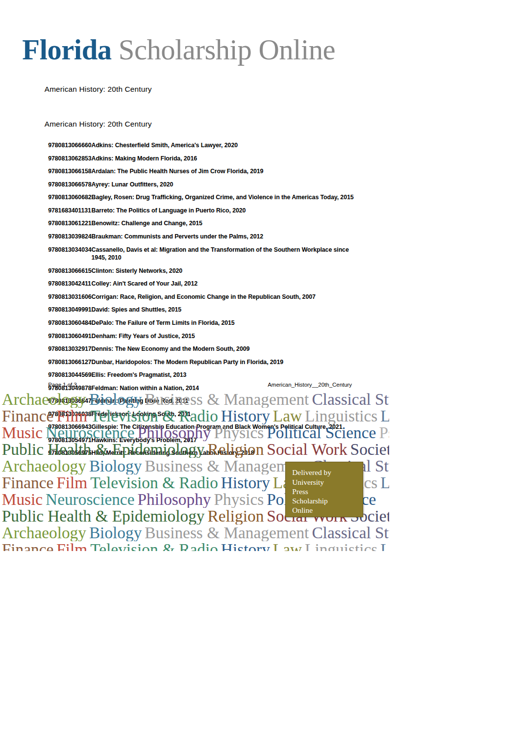Florida Scholarship Online
American History: 20th Century
American History: 20th Century
| 9780813066660 | Adkins: Chesterfield Smith, America's Lawyer, 2020 |
| 9780813062853 | Adkins: Making Modern Florida, 2016 |
| 9780813066158 | Ardalan: The Public Health Nurses of Jim Crow Florida, 2019 |
| 9780813066578 | Ayrey: Lunar Outfitters, 2020 |
| 9780813060682 | Bagley, Rosen: Drug Trafficking, Organized Crime, and Violence in the Americas Today, 2015 |
| 9781683401131 | Barreto: The Politics of Language in Puerto Rico, 2020 |
| 9780813061221 | Benowitz: Challenge and Change, 2015 |
| 9780813039824 | Braukman: Communists and Perverts under the Palms, 2012 |
| 9780813034034 | Cassanello, Davis et al: Migration and the Transformation of the Southern Workplace since 1945, 2010 |
| 9780813066615 | Clinton: Sisterly Networks, 2020 |
| 9780813042411 | Colley: Ain't Scared of Your Jail, 2012 |
| 9780813031606 | Corrigan: Race, Religion, and Economic Change in the Republican South, 2007 |
| 9780813049991 | David: Spies and Shuttles, 2015 |
| 9780813060484 | DePalo: The Failure of Term Limits in Florida, 2015 |
| 9780813060491 | Denham: Fifty Years of Justice, 2015 |
| 9780813032917 | Dennis: The New Economy and the Modern South, 2009 |
| 9780813066127 | Dunbar, Haridopolos: The Modern Republican Party in Florida, 2019 |
| 9780813044569 | Ellis: Freedom's Pragmatist, 2013 |
| 9780813049878 | Feldman: Nation within a Nation, 2014 |
| 9780813036847 | Feldman: Painting Dixie Red, 2011 |
| 9780813036038 | Frederickson: Looking South, 2011 |
| 9780813066943 | Gillespie: The Citizenship Education Program and Black Women's Political Culture, 2021 |
| 9780813054971 | Hawkins: Everybody's Problem, 2017 |
| 9780813056975 | Hild, Merritt: Reconsidering Southern Labor History, 2018 |
Page 1 of 3 American_History__20th_Century
Archaeology Biology Business & Management Classical Studies Economics &
Finance Film Television & Radio History Law Linguistics Literature Mathematics
Music Neuroscience Philosophy Physics Political Science Psychology
Public Health & Epidemiology Religion Social Work Society
Archaeology Biology Business & Management Classical Studies Economics &
Finance Film Television & Radio History Law Linguistics Literature
Music Neuroscience Philosophy Physics Political Science
Public Health & Epidemiology Religion Social Work Society
Archaeology Biology Business & Management Classical Studies Economics &
Finance Film Television & Radio History Law Linguistics Literature Mathematics
Delivered by University Press Scholarship Online